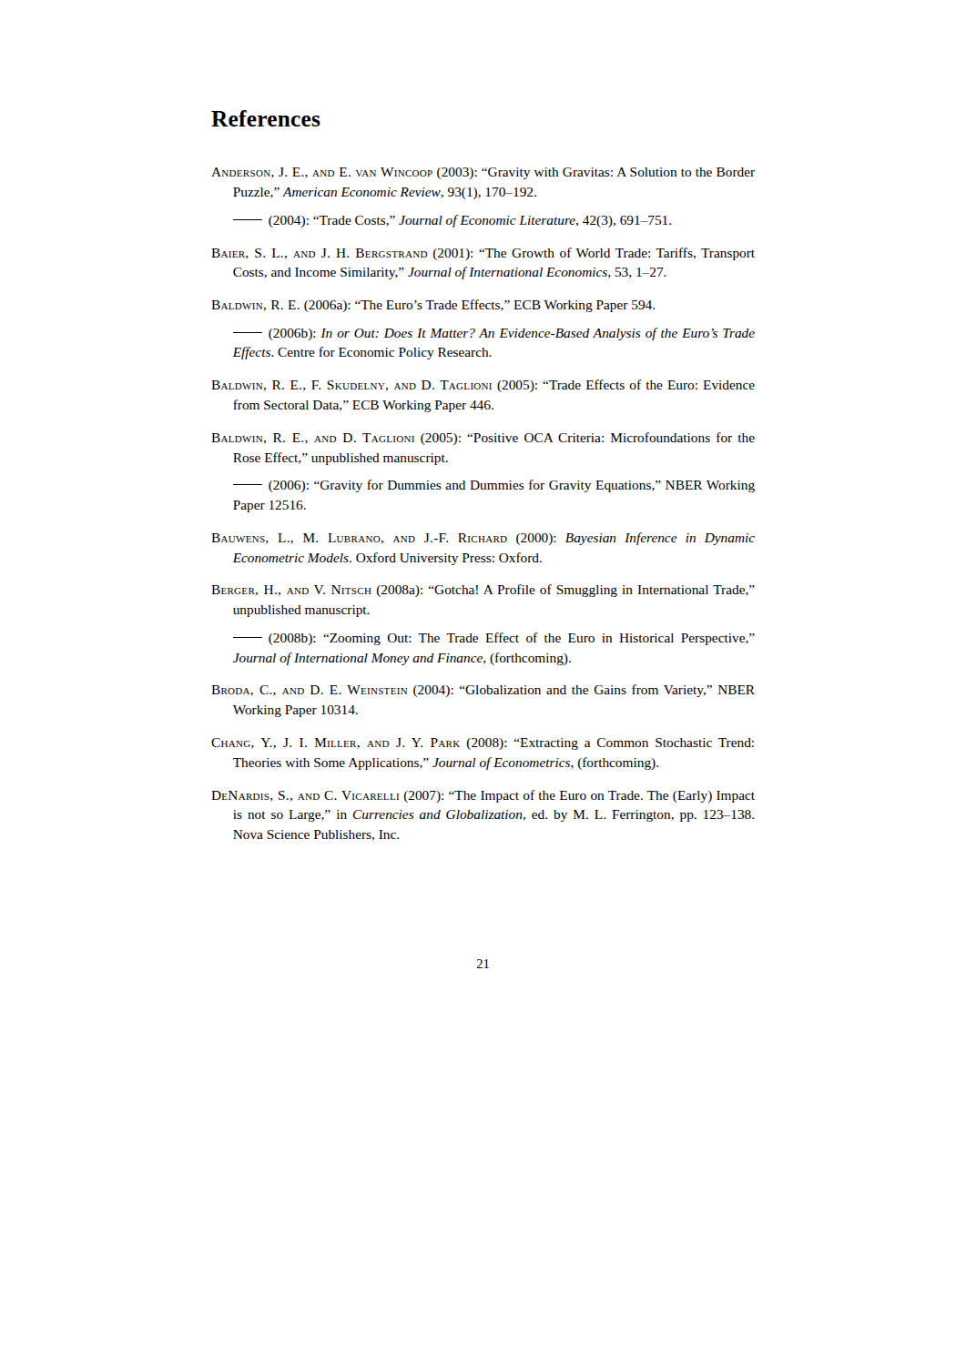References
Anderson, J. E., and E. van Wincoop (2003): “Gravity with Gravitas: A Solution to the Border Puzzle,” American Economic Review, 93(1), 170–192.
(2004): “Trade Costs,” Journal of Economic Literature, 42(3), 691–751.
Baier, S. L., and J. H. Bergstrand (2001): “The Growth of World Trade: Tariffs, Transport Costs, and Income Similarity,” Journal of International Economics, 53, 1–27.
Baldwin, R. E. (2006a): “The Euro’s Trade Effects,” ECB Working Paper 594.
(2006b): In or Out: Does It Matter? An Evidence-Based Analysis of the Euro’s Trade Effects. Centre for Economic Policy Research.
Baldwin, R. E., F. Skudelny, and D. Taglioni (2005): “Trade Effects of the Euro: Evidence from Sectoral Data,” ECB Working Paper 446.
Baldwin, R. E., and D. Taglioni (2005): “Positive OCA Criteria: Microfoundations for the Rose Effect,” unpublished manuscript.
(2006): “Gravity for Dummies and Dummies for Gravity Equations,” NBER Working Paper 12516.
Bauwens, L., M. Lubrano, and J.-F. Richard (2000): Bayesian Inference in Dynamic Econometric Models. Oxford University Press: Oxford.
Berger, H., and V. Nitsch (2008a): “Gotcha! A Profile of Smuggling in International Trade,” unpublished manuscript.
(2008b): “Zooming Out: The Trade Effect of the Euro in Historical Perspective,” Journal of International Money and Finance, (forthcoming).
Broda, C., and D. E. Weinstein (2004): “Globalization and the Gains from Variety,” NBER Working Paper 10314.
Chang, Y., J. I. Miller, and J. Y. Park (2008): “Extracting a Common Stochastic Trend: Theories with Some Applications,” Journal of Econometrics, (forthcoming).
DeNardis, S., and C. Vicarelli (2007): “The Impact of the Euro on Trade. The (Early) Impact is not so Large,” in Currencies and Globalization, ed. by M. L. Ferrington, pp. 123–138. Nova Science Publishers, Inc.
21